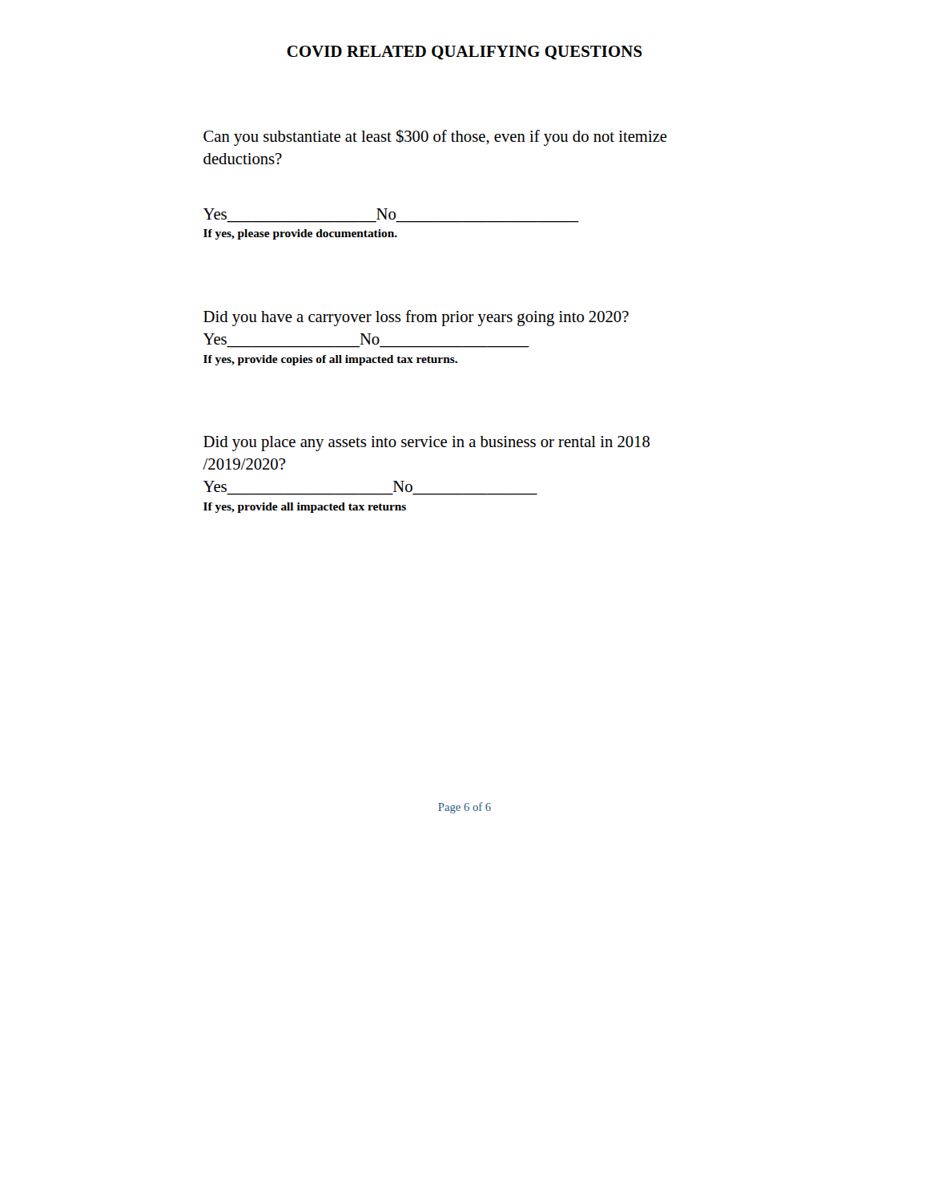COVID RELATED QUALIFYING QUESTIONS
Can you substantiate at least $300 of those, even if you do not itemize deductions?
Yes__________________No______________________
If yes, please provide documentation.
Did you have a carryover loss from prior years going into 2020?
Yes________________No__________________
If yes, provide copies of all impacted tax returns.
Did you place any assets into service in a business or rental in 2018 /2019/2020?
Yes____________________No_______________
If yes, provide all impacted tax returns
Page 6 of 6